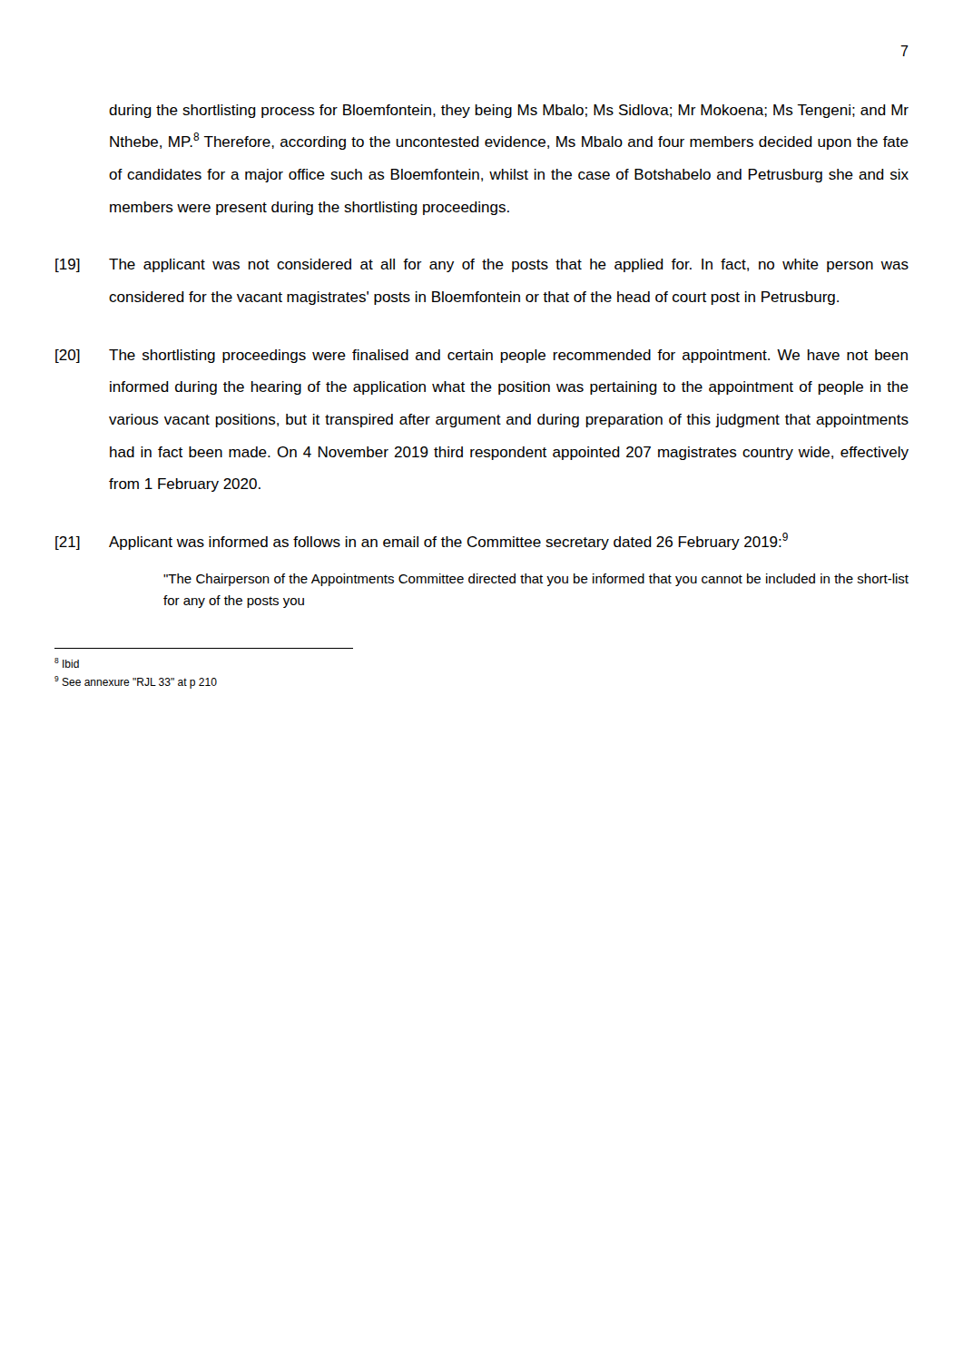7
during the shortlisting process for Bloemfontein, they being Ms Mbalo; Ms Sidlova; Mr Mokoena; Ms Tengeni; and Mr Nthebe, MP.8 Therefore, according to the uncontested evidence, Ms Mbalo and four members decided upon the fate of candidates for a major office such as Bloemfontein, whilst in the case of Botshabelo and Petrusburg she and six members were present during the shortlisting proceedings.
[19] The applicant was not considered at all for any of the posts that he applied for. In fact, no white person was considered for the vacant magistrates' posts in Bloemfontein or that of the head of court post in Petrusburg.
[20] The shortlisting proceedings were finalised and certain people recommended for appointment. We have not been informed during the hearing of the application what the position was pertaining to the appointment of people in the various vacant positions, but it transpired after argument and during preparation of this judgment that appointments had in fact been made. On 4 November 2019 third respondent appointed 207 magistrates country wide, effectively from 1 February 2020.
[21] Applicant was informed as follows in an email of the Committee secretary dated 26 February 2019:9
"The Chairperson of the Appointments Committee directed that you be informed that you cannot be included in the short-list for any of the posts you
8 Ibid
9 See annexure "RJL 33" at p 210